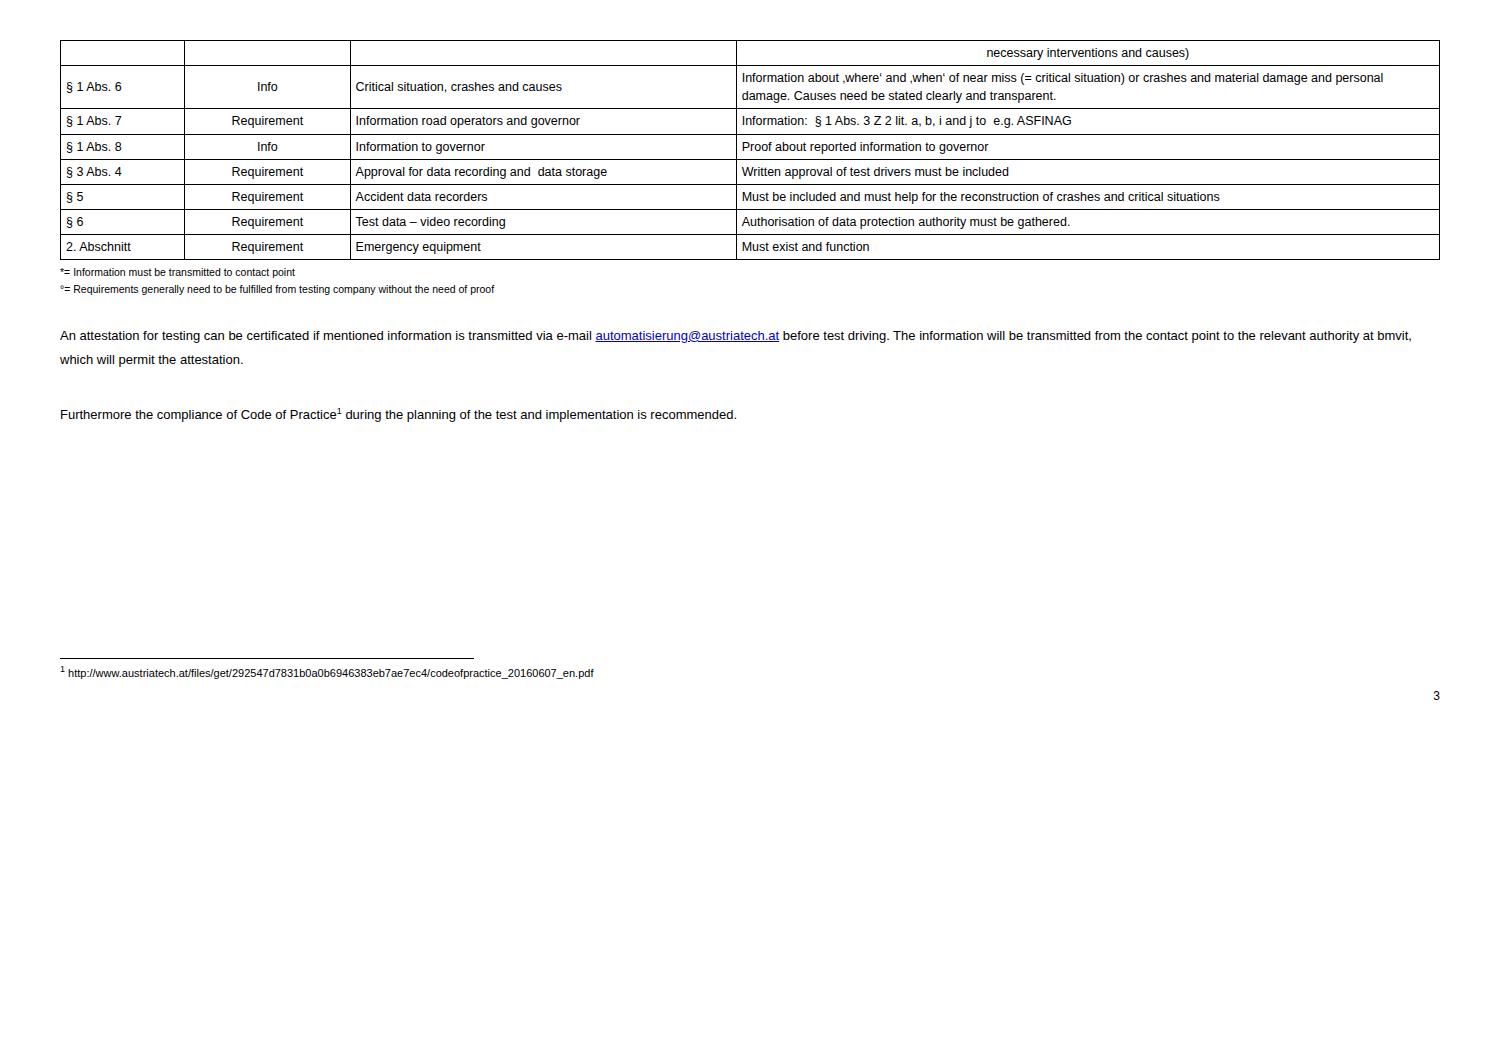| | | | necessary interventions and causes) |
| § 1 Abs. 6 | Info | Critical situation, crashes and causes | Information about ‚where‘ and ‚when‘ of near miss (= critical situation) or crashes and material damage and personal damage. Causes need be stated clearly and transparent. |
| § 1 Abs. 7 | Requirement | Information road operators and governor | Information: § 1 Abs. 3 Z 2 lit. a, b, i and j to e.g. ASFINAG |
| § 1 Abs. 8 | Info | Information to governor | Proof about reported information to governor |
| § 3 Abs. 4 | Requirement | Approval for data recording and data storage | Written approval of test drivers must be included |
| § 5 | Requirement | Accident data recorders | Must be included and must help for the reconstruction of crashes and critical situations |
| § 6 | Requirement | Test data – video recording | Authorisation of data protection authority must be gathered. |
| 2. Abschnitt | Requirement | Emergency equipment | Must exist and function |
*= Information must be transmitted to contact point
°= Requirements generally need to be fulfilled from testing company without the need of proof
An attestation for testing can be certificated if mentioned information is transmitted via e-mail automatisierung@austriatech.at before test driving. The information will be transmitted from the contact point to the relevant authority at bmvit, which will permit the attestation.
Furthermore the compliance of Code of Practice1 during the planning of the test and implementation is recommended.
1 http://www.austriatech.at/files/get/292547d7831b0a0b6946383eb7ae7ec4/codeofpractice_20160607_en.pdf
3